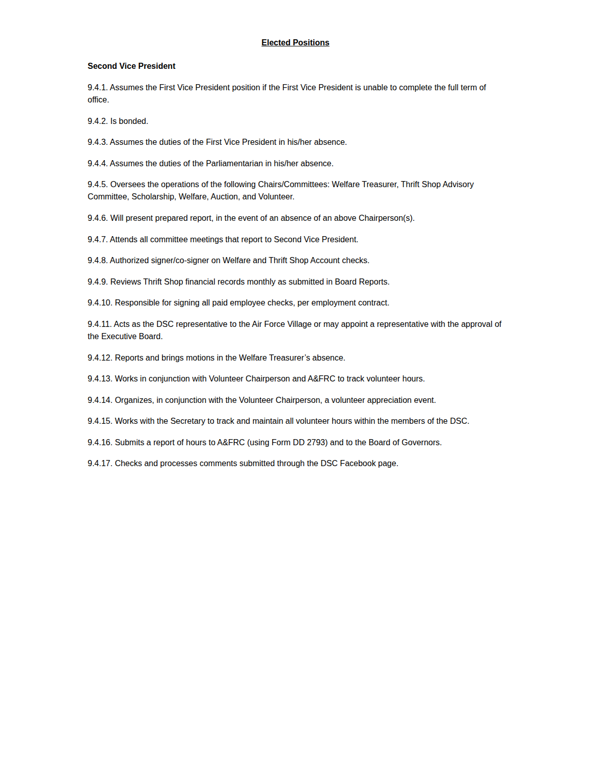Elected Positions
Second Vice President
9.4.1. Assumes the First Vice President position if the First Vice President is unable to complete the full term of office.
9.4.2. Is bonded.
9.4.3. Assumes the duties of the First Vice President in his/her absence.
9.4.4. Assumes the duties of the Parliamentarian in his/her absence.
9.4.5. Oversees the operations of the following Chairs/Committees: Welfare Treasurer, Thrift Shop Advisory Committee, Scholarship, Welfare, Auction, and Volunteer.
9.4.6. Will present prepared report, in the event of an absence of an above Chairperson(s).
9.4.7. Attends all committee meetings that report to Second Vice President.
9.4.8. Authorized signer/co-signer on Welfare and Thrift Shop Account checks.
9.4.9. Reviews Thrift Shop financial records monthly as submitted in Board Reports.
9.4.10. Responsible for signing all paid employee checks, per employment contract.
9.4.11. Acts as the DSC representative to the Air Force Village or may appoint a representative with the approval of the Executive Board.
9.4.12. Reports and brings motions in the Welfare Treasurer’s absence.
9.4.13. Works in conjunction with Volunteer Chairperson and A&FRC to track volunteer hours.
9.4.14. Organizes, in conjunction with the Volunteer Chairperson, a volunteer appreciation event.
9.4.15. Works with the Secretary to track and maintain all volunteer hours within the members of the DSC.
9.4.16. Submits a report of hours to A&FRC (using Form DD 2793) and to the Board of Governors.
9.4.17. Checks and processes comments submitted through the DSC Facebook page.